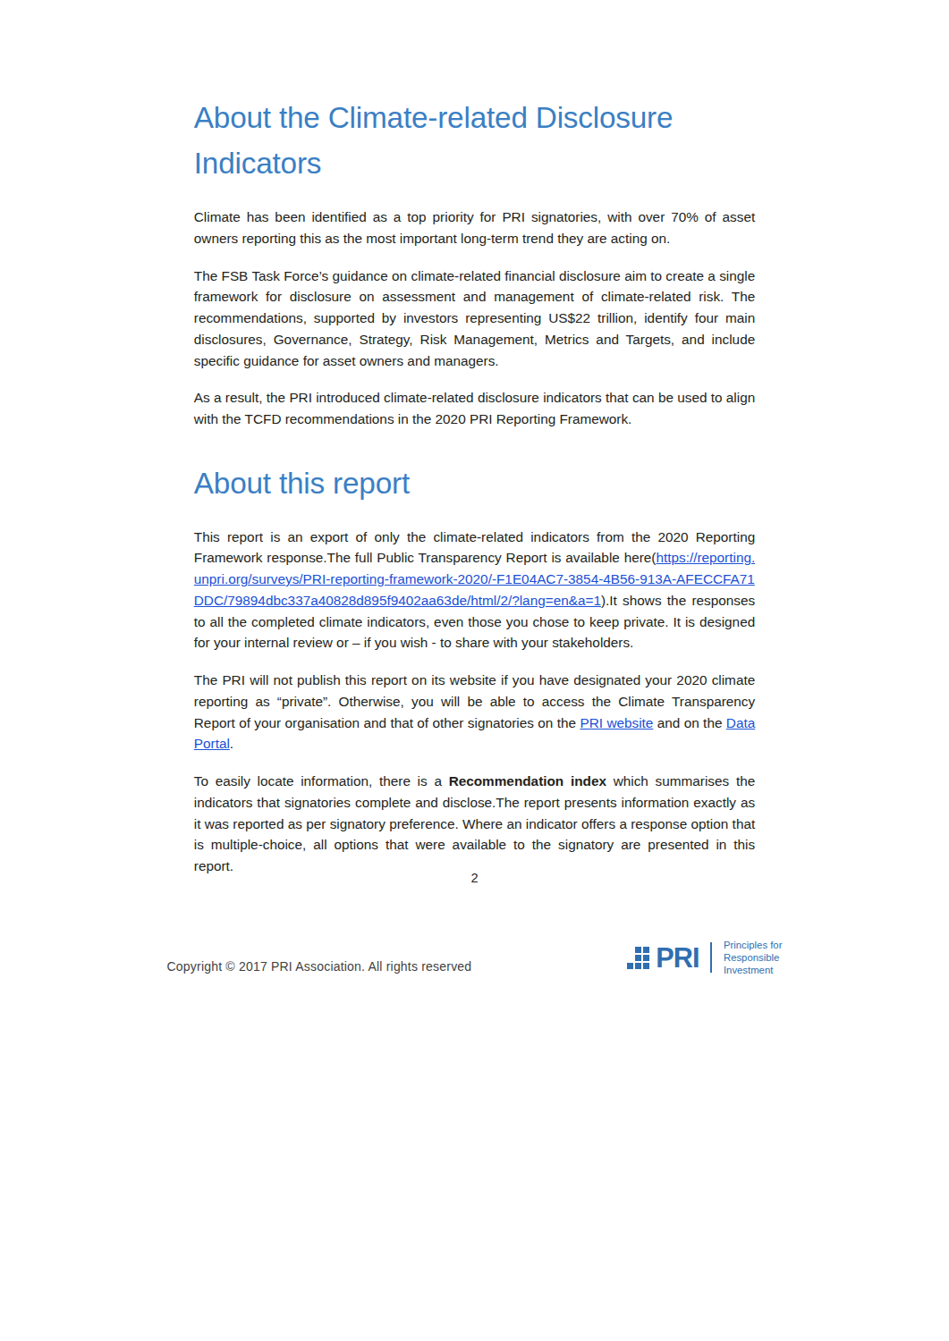About the Climate-related Disclosure Indicators
Climate has been identified as a top priority for PRI signatories, with over 70% of asset owners reporting this as the most important long-term trend they are acting on.
The FSB Task Force’s guidance on climate-related financial disclosure aim to create a single framework for disclosure on assessment and management of climate-related risk. The recommendations, supported by investors representing US$22 trillion, identify four main disclosures, Governance, Strategy, Risk Management, Metrics and Targets, and include specific guidance for asset owners and managers.
As a result, the PRI introduced climate-related disclosure indicators that can be used to align with the TCFD recommendations in the 2020 PRI Reporting Framework.
About this report
This report is an export of only the climate-related indicators from the 2020 Reporting Framework response.The full Public Transparency Report is available here(https://reporting.unpri.org/surveys/PRI-reporting-framework-2020/-F1E04AC7-3854-4B56-913A-AFECCFA71DDC/79894dbc337a40828d895f9402aa63de/html/2/?lang=en&a=1).It shows the responses to all the completed climate indicators, even those you chose to keep private. It is designed for your internal review or – if you wish - to share with your stakeholders.
The PRI will not publish this report on its website if you have designated your 2020 climate reporting as “private”. Otherwise, you will be able to access the Climate Transparency Report of your organisation and that of other signatories on the PRI website and on the Data Portal.
To easily locate information, there is a Recommendation index which summarises the indicators that signatories complete and disclose.The report presents information exactly as it was reported as per signatory preference. Where an indicator offers a response option that is multiple-choice, all options that were available to the signatory are presented in this report.
2
Copyright © 2017 PRI Association. All rights reserved
PRI
Principles for
Responsible
Investment